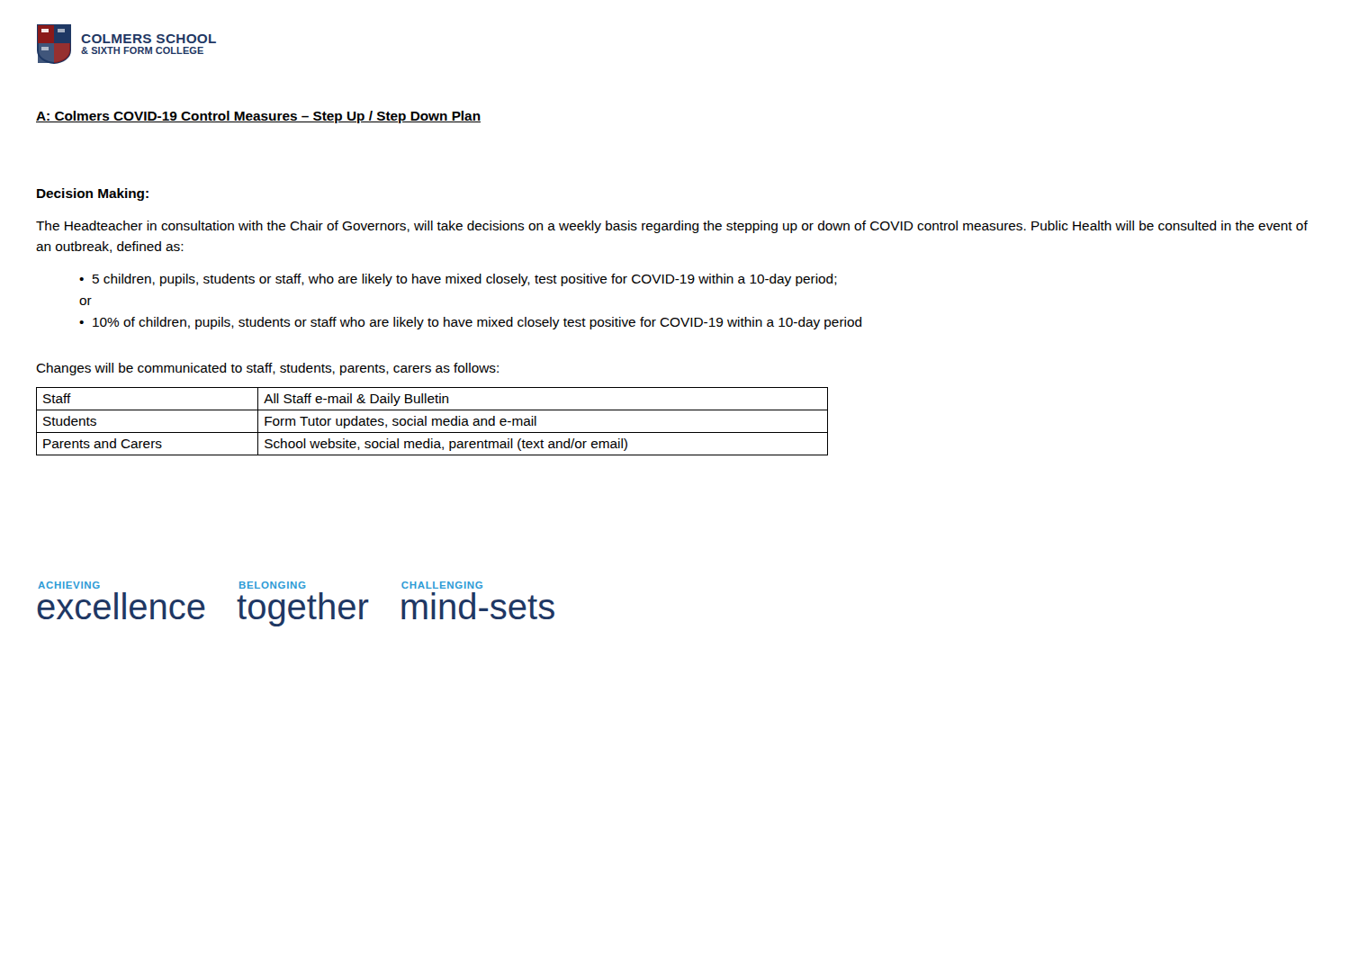COLMERS SCHOOL & SIXTH FORM COLLEGE
A: Colmers COVID-19 Control Measures – Step Up / Step Down Plan
Decision Making:
The Headteacher in consultation with the Chair of Governors, will take decisions on a weekly basis regarding the stepping up or down of COVID control measures. Public Health will be consulted in the event of an outbreak, defined as:
5 children, pupils, students or staff, who are likely to have mixed closely, test positive for COVID-19 within a 10-day period;
or
10% of children, pupils, students or staff who are likely to have mixed closely test positive for COVID-19 within a 10-day period
Changes will be communicated to staff, students, parents, carers as follows:
| Staff | All Staff e-mail & Daily Bulletin |
| Students | Form Tutor updates, social media and e-mail |
| Parents and Carers | School website, social media, parentmail (text and/or email) |
Achieving
excellence
Belonging
together
Challenging
mind-sets